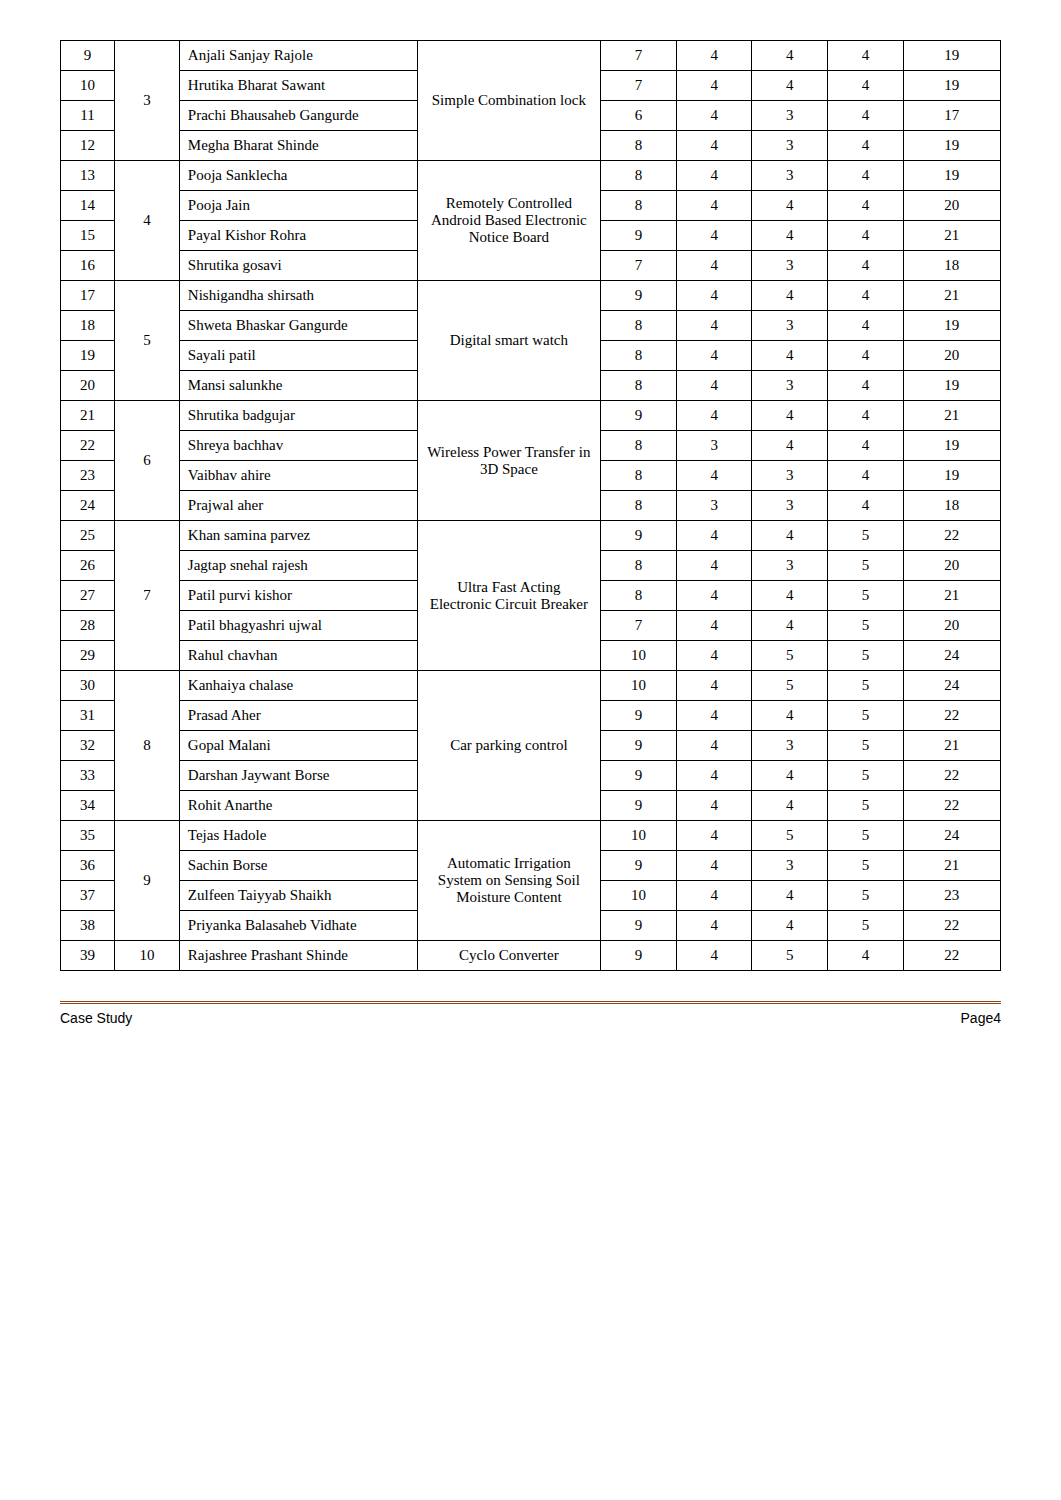| 9 | 3 | Anjali Sanjay Rajole | Simple Combination lock | 7 | 4 | 4 | 4 | 19 |
| 10 | Hrutika Bharat Sawant | 7 | 4 | 4 | 4 | 19 |
| 11 | Prachi Bhausaheb Gangurde | 6 | 4 | 3 | 4 | 17 |
| 12 | Megha Bharat Shinde | 8 | 4 | 3 | 4 | 19 |
| 13 | 4 | Pooja Sanklecha | Remotely Controlled Android Based Electronic Notice Board | 8 | 4 | 3 | 4 | 19 |
| 14 | Pooja Jain | 8 | 4 | 4 | 4 | 20 |
| 15 | Payal Kishor Rohra | 9 | 4 | 4 | 4 | 21 |
| 16 | Shrutika gosavi | 7 | 4 | 3 | 4 | 18 |
| 17 | 5 | Nishigandha shirsath | Digital smart watch | 9 | 4 | 4 | 4 | 21 |
| 18 | Shweta Bhaskar Gangurde | 8 | 4 | 3 | 4 | 19 |
| 19 | Sayali patil | 8 | 4 | 4 | 4 | 20 |
| 20 | Mansi salunkhe | 8 | 4 | 3 | 4 | 19 |
| 21 | 6 | Shrutika badgujar | Wireless Power Transfer in 3D Space | 9 | 4 | 4 | 4 | 21 |
| 22 | Shreya bachhav | 8 | 3 | 4 | 4 | 19 |
| 23 | Vaibhav ahire | 8 | 4 | 3 | 4 | 19 |
| 24 | Prajwal aher | 8 | 3 | 3 | 4 | 18 |
| 25 | 7 | Khan samina parvez | Ultra Fast Acting Electronic Circuit Breaker | 9 | 4 | 4 | 5 | 22 |
| 26 | Jagtap snehal rajesh | 8 | 4 | 3 | 5 | 20 |
| 27 | Patil purvi kishor | 8 | 4 | 4 | 5 | 21 |
| 28 | Patil bhagyashri ujwal | 7 | 4 | 4 | 5 | 20 |
| 29 | Rahul chavhan | 10 | 4 | 5 | 5 | 24 |
| 30 | 8 | Kanhaiya chalase | Car parking control | 10 | 4 | 5 | 5 | 24 |
| 31 | Prasad Aher | 9 | 4 | 4 | 5 | 22 |
| 32 | Gopal Malani | 9 | 4 | 3 | 5 | 21 |
| 33 | Darshan Jaywant Borse | 9 | 4 | 4 | 5 | 22 |
| 34 | Rohit Anarthe | 9 | 4 | 4 | 5 | 22 |
| 35 | 9 | Tejas Hadole | Automatic Irrigation System on Sensing Soil Moisture Content | 10 | 4 | 5 | 5 | 24 |
| 36 | Sachin Borse | 9 | 4 | 3 | 5 | 21 |
| 37 | Zulfeen Taiyyab Shaikh | 10 | 4 | 4 | 5 | 23 |
| 38 | Priyanka Balasaheb Vidhate | 9 | 4 | 4 | 5 | 22 |
| 39 | 10 | Rajashree Prashant Shinde | Cyclo Converter | 9 | 4 | 5 | 4 | 22 |
Case Study Page4